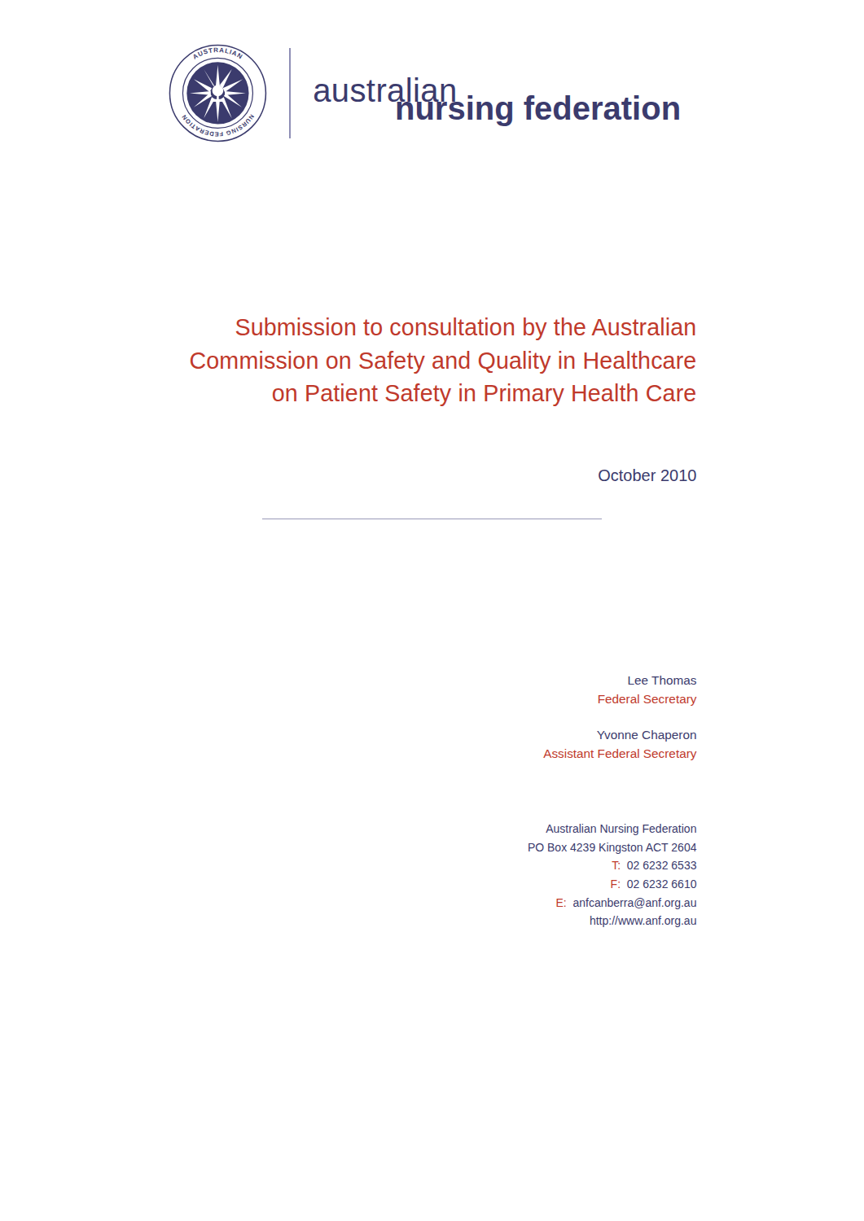AUSTRALIAN NURSING FEDERATION
australian
nursing federation
Submission to consultation by the Australian Commission on Safety and Quality in Healthcare on Patient Safety in Primary Health Care
October 2010
Lee Thomas
Federal Secretary
Yvonne Chaperon
Assistant Federal Secretary
Australian Nursing Federation
PO Box 4239 Kingston ACT 2604
T: 02 6232 6533
F: 02 6232 6610
E: anfcanberra@anf.org.au
http://www.anf.org.au